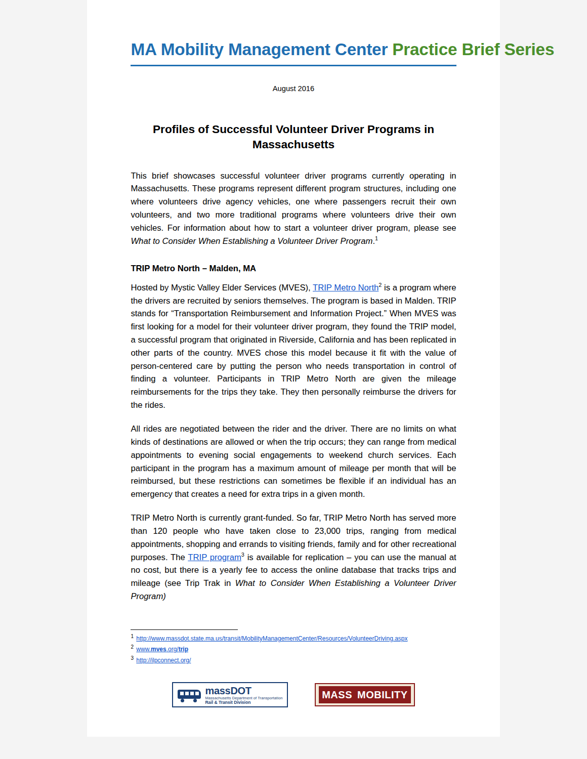MA Mobility Management Center Practice Brief Series
August 2016
Profiles of Successful Volunteer Driver Programs in Massachusetts
This brief showcases successful volunteer driver programs currently operating in Massachusetts. These programs represent different program structures, including one where volunteers drive agency vehicles, one where passengers recruit their own volunteers, and two more traditional programs where volunteers drive their own vehicles. For information about how to start a volunteer driver program, please see What to Consider When Establishing a Volunteer Driver Program.1
TRIP Metro North – Malden, MA
Hosted by Mystic Valley Elder Services (MVES), TRIP Metro North2 is a program where the drivers are recruited by seniors themselves. The program is based in Malden. TRIP stands for “Transportation Reimbursement and Information Project.” When MVES was first looking for a model for their volunteer driver program, they found the TRIP model, a successful program that originated in Riverside, California and has been replicated in other parts of the country. MVES chose this model because it fit with the value of person-centered care by putting the person who needs transportation in control of finding a volunteer. Participants in TRIP Metro North are given the mileage reimbursements for the trips they take. They then personally reimburse the drivers for the rides.
All rides are negotiated between the rider and the driver. There are no limits on what kinds of destinations are allowed or when the trip occurs; they can range from medical appointments to evening social engagements to weekend church services. Each participant in the program has a maximum amount of mileage per month that will be reimbursed, but these restrictions can sometimes be flexible if an individual has an emergency that creates a need for extra trips in a given month.
TRIP Metro North is currently grant-funded. So far, TRIP Metro North has served more than 120 people who have taken close to 23,000 trips, ranging from medical appointments, shopping and errands to visiting friends, family and for other recreational purposes. The TRIP program3 is available for replication – you can use the manual at no cost, but there is a yearly fee to access the online database that tracks trips and mileage (see Trip Trak in What to Consider When Establishing a Volunteer Driver Program)
1 http://www.massdot.state.ma.us/transit/MobilityManagementCenter/Resources/VolunteerDriving.aspx
2 www.mves.org/trip
3 http://ilpconnect.org/
mass DOT
Massachusetts Department of Transportation
Rail & Transit Division
MASS MOBILITY